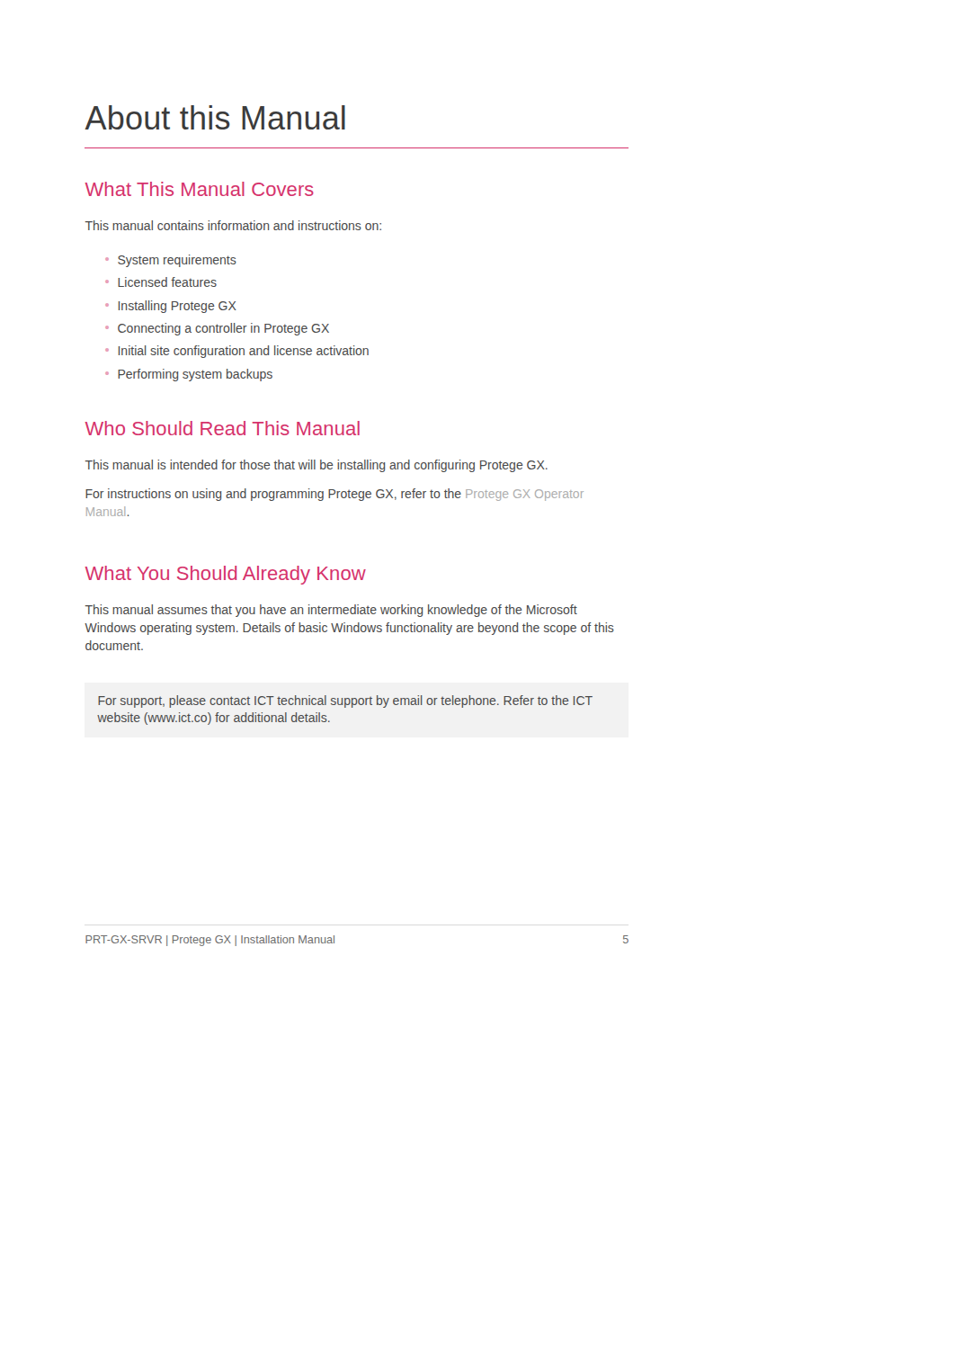About this Manual
What This Manual Covers
This manual contains information and instructions on:
System requirements
Licensed features
Installing Protege GX
Connecting a controller in Protege GX
Initial site configuration and license activation
Performing system backups
Who Should Read This Manual
This manual is intended for those that will be installing and configuring Protege GX.
For instructions on using and programming Protege GX, refer to the Protege GX Operator Manual.
What You Should Already Know
This manual assumes that you have an intermediate working knowledge of the Microsoft Windows operating system. Details of basic Windows functionality are beyond the scope of this document.
For support, please contact ICT technical support by email or telephone. Refer to the ICT website (www.ict.co) for additional details.
PRT-GX-SRVR | Protege GX | Installation Manual
5